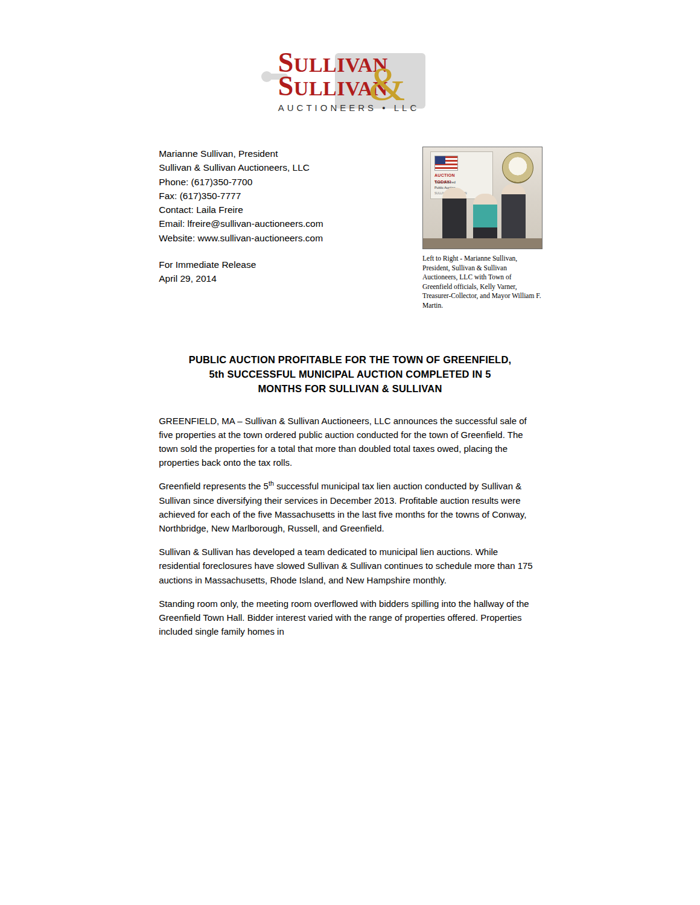SULLIVAN
SULLIVAN
&
AUCTIONEERS • LLC
Marianne Sullivan, President
Sullivan & Sullivan Auctioneers, LLC
Phone: (617)350-7700
Fax: (617)350-7777
Contact: Laila Freire
Email: lfreire@sullivan-auctioneers.com
Website: www.sullivan-auctioneers.com
For Immediate Release
April 29, 2014
AUCTION
TODAY!
Town-Ordered
Public Auction
SULLIVAN & SULLIVAN
Left to Right - Marianne Sullivan, President, Sullivan & Sullivan Auctioneers, LLC with Town of Greenfield officials, Kelly Varner, Treasurer-Collector, and Mayor William F. Martin.
PUBLIC AUCTION PROFITABLE FOR THE TOWN OF GREENFIELD,
5th SUCCESSFUL MUNICIPAL AUCTION COMPLETED IN 5
MONTHS FOR SULLIVAN & SULLIVAN
GREENFIELD, MA – Sullivan & Sullivan Auctioneers, LLC announces the successful sale of five properties at the town ordered public auction conducted for the town of Greenfield. The town sold the properties for a total that more than doubled total taxes owed, placing the properties back onto the tax rolls.
Greenfield represents the 5th successful municipal tax lien auction conducted by Sullivan & Sullivan since diversifying their services in December 2013. Profitable auction results were achieved for each of the five Massachusetts in the last five months for the towns of Conway, Northbridge, New Marlborough, Russell, and Greenfield.
Sullivan & Sullivan has developed a team dedicated to municipal lien auctions. While residential foreclosures have slowed Sullivan & Sullivan continues to schedule more than 175 auctions in Massachusetts, Rhode Island, and New Hampshire monthly.
Standing room only, the meeting room overflowed with bidders spilling into the hallway of the Greenfield Town Hall. Bidder interest varied with the range of properties offered. Properties included single family homes in